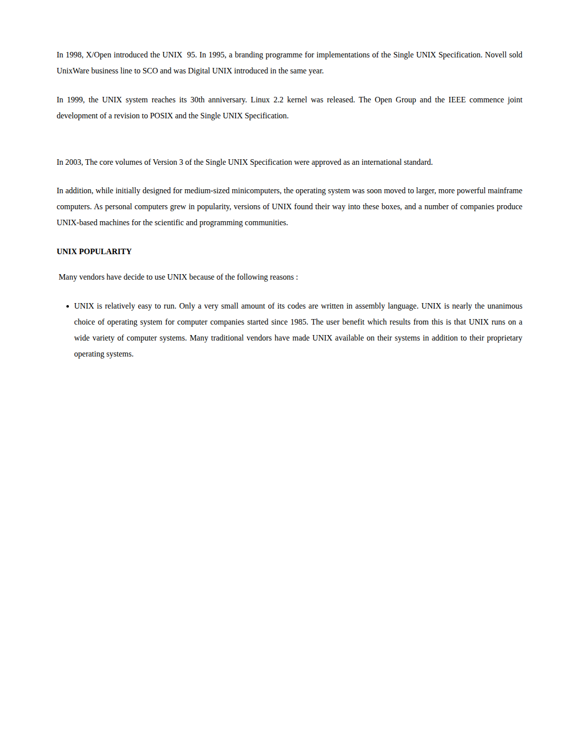In 1998, X/Open introduced the UNIX 95. In 1995, a branding programme for implementations of the Single UNIX Specification. Novell sold UnixWare business line to SCO and was Digital UNIX introduced in the same year.
In 1999, the UNIX system reaches its 30th anniversary. Linux 2.2 kernel was released. The Open Group and the IEEE commence joint development of a revision to POSIX and the Single UNIX Specification.
In 2003, The core volumes of Version 3 of the Single UNIX Specification were approved as an international standard.
In addition, while initially designed for medium-sized minicomputers, the operating system was soon moved to larger, more powerful mainframe computers. As personal computers grew in popularity, versions of UNIX found their way into these boxes, and a number of companies produce UNIX-based machines for the scientific and programming communities.
Unix Popularity
Many vendors have decide to use UNIX because of the following reasons :
UNIX is relatively easy to run. Only a very small amount of its codes are written in assembly language. UNIX is nearly the unanimous choice of operating system for computer companies started since 1985. The user benefit which results from this is that UNIX runs on a wide variety of computer systems. Many traditional vendors have made UNIX available on their systems in addition to their proprietary operating systems.